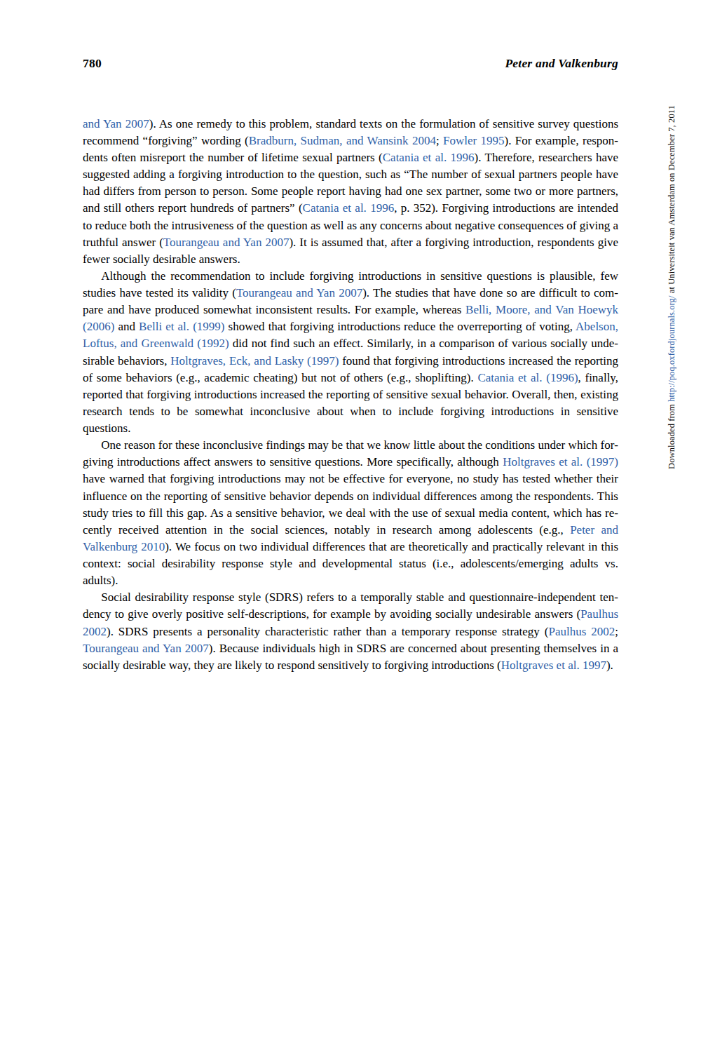780
Peter and Valkenburg
Downloaded from http://poq.oxfordjournals.org/ at Universiteit van Amsterdam on December 7, 2011
and Yan 2007). As one remedy to this problem, standard texts on the formulation of sensitive survey questions recommend “forgiving” wording (Bradburn, Sudman, and Wansink 2004; Fowler 1995). For example, respondents often misreport the number of lifetime sexual partners (Catania et al. 1996). Therefore, researchers have suggested adding a forgiving introduction to the question, such as “The number of sexual partners people have had differs from person to person. Some people report having had one sex partner, some two or more partners, and still others report hundreds of partners” (Catania et al. 1996, p. 352). Forgiving introductions are intended to reduce both the intrusiveness of the question as well as any concerns about negative consequences of giving a truthful answer (Tourangeau and Yan 2007). It is assumed that, after a forgiving introduction, respondents give fewer socially desirable answers.
Although the recommendation to include forgiving introductions in sensitive questions is plausible, few studies have tested its validity (Tourangeau and Yan 2007). The studies that have done so are difficult to compare and have produced somewhat inconsistent results. For example, whereas Belli, Moore, and Van Hoewyk (2006) and Belli et al. (1999) showed that forgiving introductions reduce the overreporting of voting, Abelson, Loftus, and Greenwald (1992) did not find such an effect. Similarly, in a comparison of various socially undesirable behaviors, Holtgraves, Eck, and Lasky (1997) found that forgiving introductions increased the reporting of some behaviors (e.g., academic cheating) but not of others (e.g., shoplifting). Catania et al. (1996), finally, reported that forgiving introductions increased the reporting of sensitive sexual behavior. Overall, then, existing research tends to be somewhat inconclusive about when to include forgiving introductions in sensitive questions.
One reason for these inconclusive findings may be that we know little about the conditions under which forgiving introductions affect answers to sensitive questions. More specifically, although Holtgraves et al. (1997) have warned that forgiving introductions may not be effective for everyone, no study has tested whether their influence on the reporting of sensitive behavior depends on individual differences among the respondents. This study tries to fill this gap. As a sensitive behavior, we deal with the use of sexual media content, which has recently received attention in the social sciences, notably in research among adolescents (e.g., Peter and Valkenburg 2010). We focus on two individual differences that are theoretically and practically relevant in this context: social desirability response style and developmental status (i.e., adolescents/emerging adults vs. adults).
Social desirability response style (SDRS) refers to a temporally stable and questionnaire-independent tendency to give overly positive self-descriptions, for example by avoiding socially undesirable answers (Paulhus 2002). SDRS presents a personality characteristic rather than a temporary response strategy (Paulhus 2002; Tourangeau and Yan 2007). Because individuals high in SDRS are concerned about presenting themselves in a socially desirable way, they are likely to respond sensitively to forgiving introductions (Holtgraves et al. 1997).